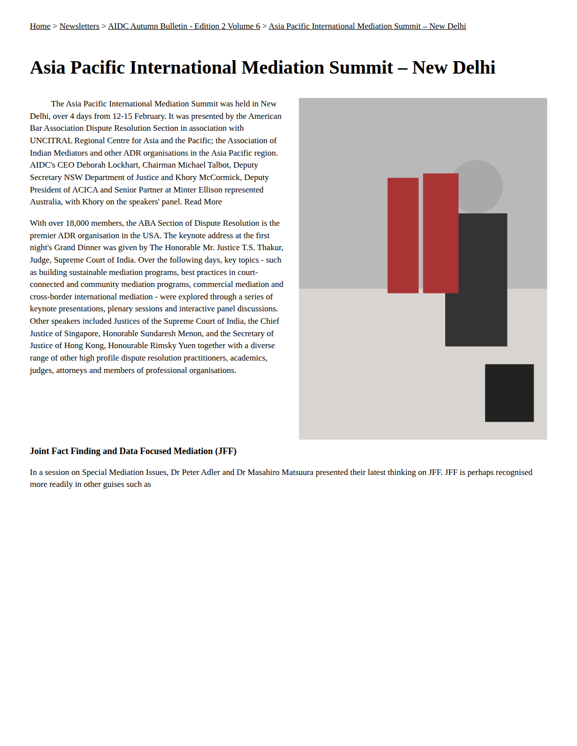Home > Newsletters > AIDC Autumn Bulletin - Edition 2 Volume 6 > Asia Pacific International Mediation Summit – New Delhi
Asia Pacific International Mediation Summit – New Delhi
The Asia Pacific International Mediation Summit was held in New Delhi, over 4 days from 12-15 February. It was presented by the American Bar Association Dispute Resolution Section in association with UNCITRAL Regional Centre for Asia and the Pacific; the Association of Indian Mediators and other ADR organisations in the Asia Pacific region. AIDC's CEO Deborah Lockhart, Chairman Michael Talbot, Deputy Secretary NSW Department of Justice and Khory McCormick, Deputy President of ACICA and Senior Partner at Minter Ellison represented Australia, with Khory on the speakers' panel. Read More
With over 18,000 members, the ABA Section of Dispute Resolution is the premier ADR organisation in the USA. The keynote address at the first night's Grand Dinner was given by The Honorable Mr. Justice T.S. Thakur, Judge, Supreme Court of India. Over the following days, key topics - such as building sustainable mediation programs, best practices in court-connected and community mediation programs, commercial mediation and cross-border international mediation - were explored through a series of keynote presentations, plenary sessions and interactive panel discussions. Other speakers included Justices of the Supreme Court of India, the Chief Justice of Singapore, Honorable Sundaresh Menon, and the Secretary of Justice of Hong Kong, Honourable Rimsky Yuen together with a diverse range of other high profile dispute resolution practitioners, academics, judges, attorneys and members of professional organisations.
Joint Fact Finding and Data Focused Mediation (JFF)
In a session on Special Mediation Issues, Dr Peter Adler and Dr Masahiro Matsuura presented their latest thinking on JFF. JFF is perhaps recognised more readily in other guises such as